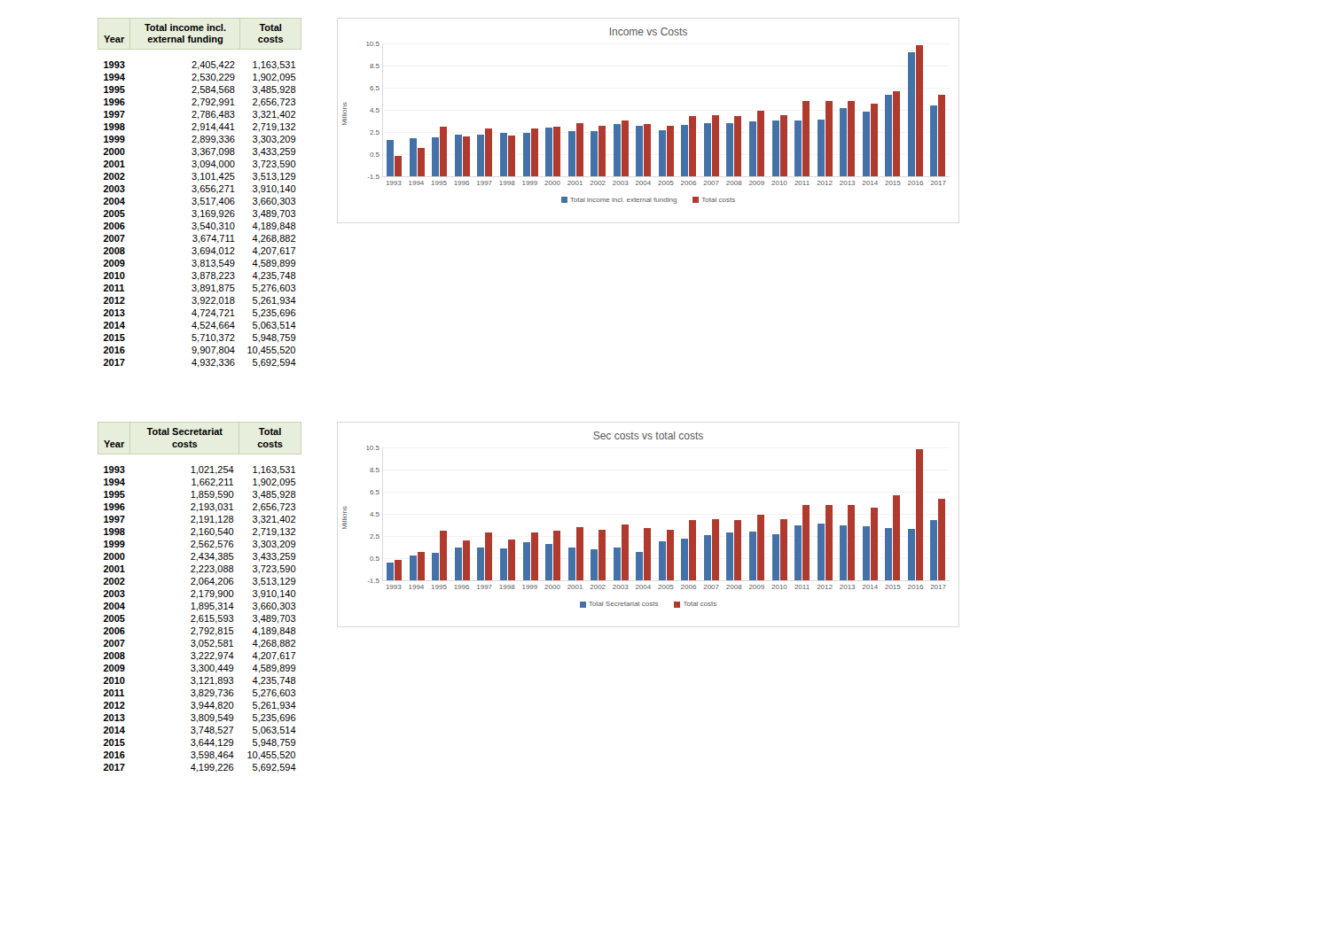| Year | Total income incl. external funding | Total costs |
| --- | --- | --- |
| 1993 | 2,405,422 | 1,163,531 |
| 1994 | 2,530,229 | 1,902,095 |
| 1995 | 2,584,568 | 3,485,928 |
| 1996 | 2,792,991 | 2,656,723 |
| 1997 | 2,786,483 | 3,321,402 |
| 1998 | 2,914,441 | 2,719,132 |
| 1999 | 2,899,336 | 3,303,209 |
| 2000 | 3,367,098 | 3,433,259 |
| 2001 | 3,094,000 | 3,723,590 |
| 2002 | 3,101,425 | 3,513,129 |
| 2003 | 3,656,271 | 3,910,140 |
| 2004 | 3,517,406 | 3,660,303 |
| 2005 | 3,169,926 | 3,489,703 |
| 2006 | 3,540,310 | 4,189,848 |
| 2007 | 3,674,711 | 4,268,882 |
| 2008 | 3,694,012 | 4,207,617 |
| 2009 | 3,813,549 | 4,589,899 |
| 2010 | 3,878,223 | 4,235,748 |
| 2011 | 3,891,875 | 5,276,603 |
| 2012 | 3,922,018 | 5,261,934 |
| 2013 | 4,724,721 | 5,235,696 |
| 2014 | 4,524,664 | 5,063,514 |
| 2015 | 5,710,372 | 5,948,759 |
| 2016 | 9,907,804 | 10,455,520 |
| 2017 | 4,932,336 | 5,692,594 |
Income vs Costs
Millions
10.5
8.5
6.5
4.5
2.5
0.5
-1.5
19931994199519961997 19981999200020012002 20032004200520062007 20082009201020112012 20132014201520162017
Total income incl. external funding Total costs
| Year | Total Secretariat costs | Total costs |
| --- | --- | --- |
| 1993 | 1,021,254 | 1,163,531 |
| 1994 | 1,662,211 | 1,902,095 |
| 1995 | 1,859,590 | 3,485,928 |
| 1996 | 2,193,031 | 2,656,723 |
| 1997 | 2,191,128 | 3,321,402 |
| 1998 | 2,160,540 | 2,719,132 |
| 1999 | 2,562,576 | 3,303,209 |
| 2000 | 2,434,385 | 3,433,259 |
| 2001 | 2,223,088 | 3,723,590 |
| 2002 | 2,064,206 | 3,513,129 |
| 2003 | 2,179,900 | 3,910,140 |
| 2004 | 1,895,314 | 3,660,303 |
| 2005 | 2,615,593 | 3,489,703 |
| 2006 | 2,792,815 | 4,189,848 |
| 2007 | 3,052,581 | 4,268,882 |
| 2008 | 3,222,974 | 4,207,617 |
| 2009 | 3,300,449 | 4,589,899 |
| 2010 | 3,121,893 | 4,235,748 |
| 2011 | 3,829,736 | 5,276,603 |
| 2012 | 3,944,820 | 5,261,934 |
| 2013 | 3,809,549 | 5,235,696 |
| 2014 | 3,748,527 | 5,063,514 |
| 2015 | 3,644,129 | 5,948,759 |
| 2016 | 3,598,464 | 10,455,520 |
| 2017 | 4,199,226 | 5,692,594 |
Sec costs vs total costs
Millions
10.5
8.5
6.5
4.5
2.5
0.5
-1.5
19931994199519961997 19981999200020012002 20032004200520062007 20082009201020112012 20132014201520162017
Total Secretariat costs Total costs